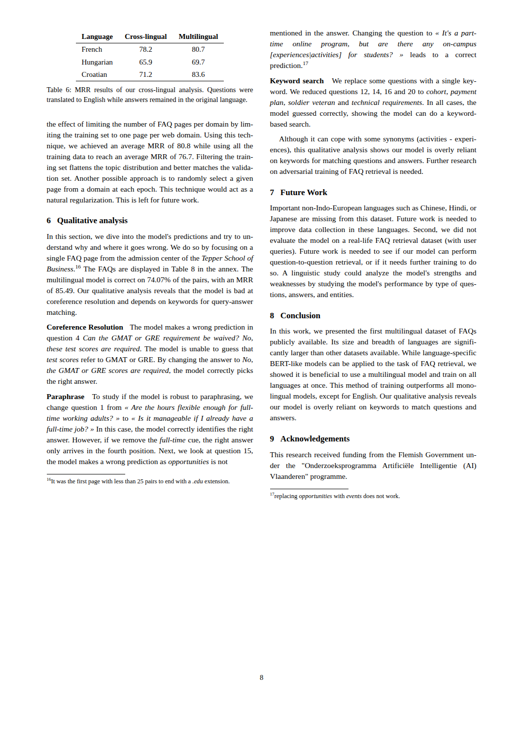| Language | Cross-lingual | Multilingual |
| --- | --- | --- |
| French | 78.2 | 80.7 |
| Hungarian | 65.9 | 69.7 |
| Croatian | 71.2 | 83.6 |
Table 6: MRR results of our cross-lingual analysis. Questions were translated to English while answers remained in the original language.
the effect of limiting the number of FAQ pages per domain by limiting the training set to one page per web domain. Using this technique, we achieved an average MRR of 80.8 while using all the training data to reach an average MRR of 76.7. Filtering the training set flattens the topic distribution and better matches the validation set. Another possible approach is to randomly select a given page from a domain at each epoch. This technique would act as a natural regularization. This is left for future work.
6 Qualitative analysis
In this section, we dive into the model's predictions and try to understand why and where it goes wrong. We do so by focusing on a single FAQ page from the admission center of the Tepper School of Business.16 The FAQs are displayed in Table 8 in the annex. The multilingual model is correct on 74.07% of the pairs, with an MRR of 85.49. Our qualitative analysis reveals that the model is bad at coreference resolution and depends on keywords for query-answer matching.
Coreference Resolution The model makes a wrong prediction in question 4 Can the GMAT or GRE requirement be waived? No, these test scores are required. The model is unable to guess that test scores refer to GMAT or GRE. By changing the answer to No, the GMAT or GRE scores are required, the model correctly picks the right answer.
Paraphrase To study if the model is robust to paraphrasing, we change question 1 from « Are the hours flexible enough for full-time working adults? » to « Is it manageable if I already have a full-time job? » In this case, the model correctly identifies the right answer. However, if we remove the full-time cue, the right answer only arrives in the fourth position. Next, we look at question 15, the model makes a wrong prediction as opportunities is not
16It was the first page with less than 25 pairs to end with a .edu extension.
mentioned in the answer. Changing the question to « It's a part-time online program, but are there any on-campus [experiences|activities] for students? » leads to a correct prediction.17
Keyword search We replace some questions with a single keyword. We reduced questions 12, 14, 16 and 20 to cohort, payment plan, soldier veteran and technical requirements. In all cases, the model guessed correctly, showing the model can do a keyword-based search.
Although it can cope with some synonyms (activities - experiences), this qualitative analysis shows our model is overly reliant on keywords for matching questions and answers. Further research on adversarial training of FAQ retrieval is needed.
7 Future Work
Important non-Indo-European languages such as Chinese, Hindi, or Japanese are missing from this dataset. Future work is needed to improve data collection in these languages. Second, we did not evaluate the model on a real-life FAQ retrieval dataset (with user queries). Future work is needed to see if our model can perform question-to-question retrieval, or if it needs further training to do so. A linguistic study could analyze the model's strengths and weaknesses by studying the model's performance by type of questions, answers, and entities.
8 Conclusion
In this work, we presented the first multilingual dataset of FAQs publicly available. Its size and breadth of languages are significantly larger than other datasets available. While language-specific BERT-like models can be applied to the task of FAQ retrieval, we showed it is beneficial to use a multilingual model and train on all languages at once. This method of training outperforms all monolingual models, except for English. Our qualitative analysis reveals our model is overly reliant on keywords to match questions and answers.
9 Acknowledgements
This research received funding from the Flemish Government under the "Onderzoeksprogramma Artificiële Intelligentie (AI) Vlaanderen" programme.
17replacing opportunities with events does not work.
8